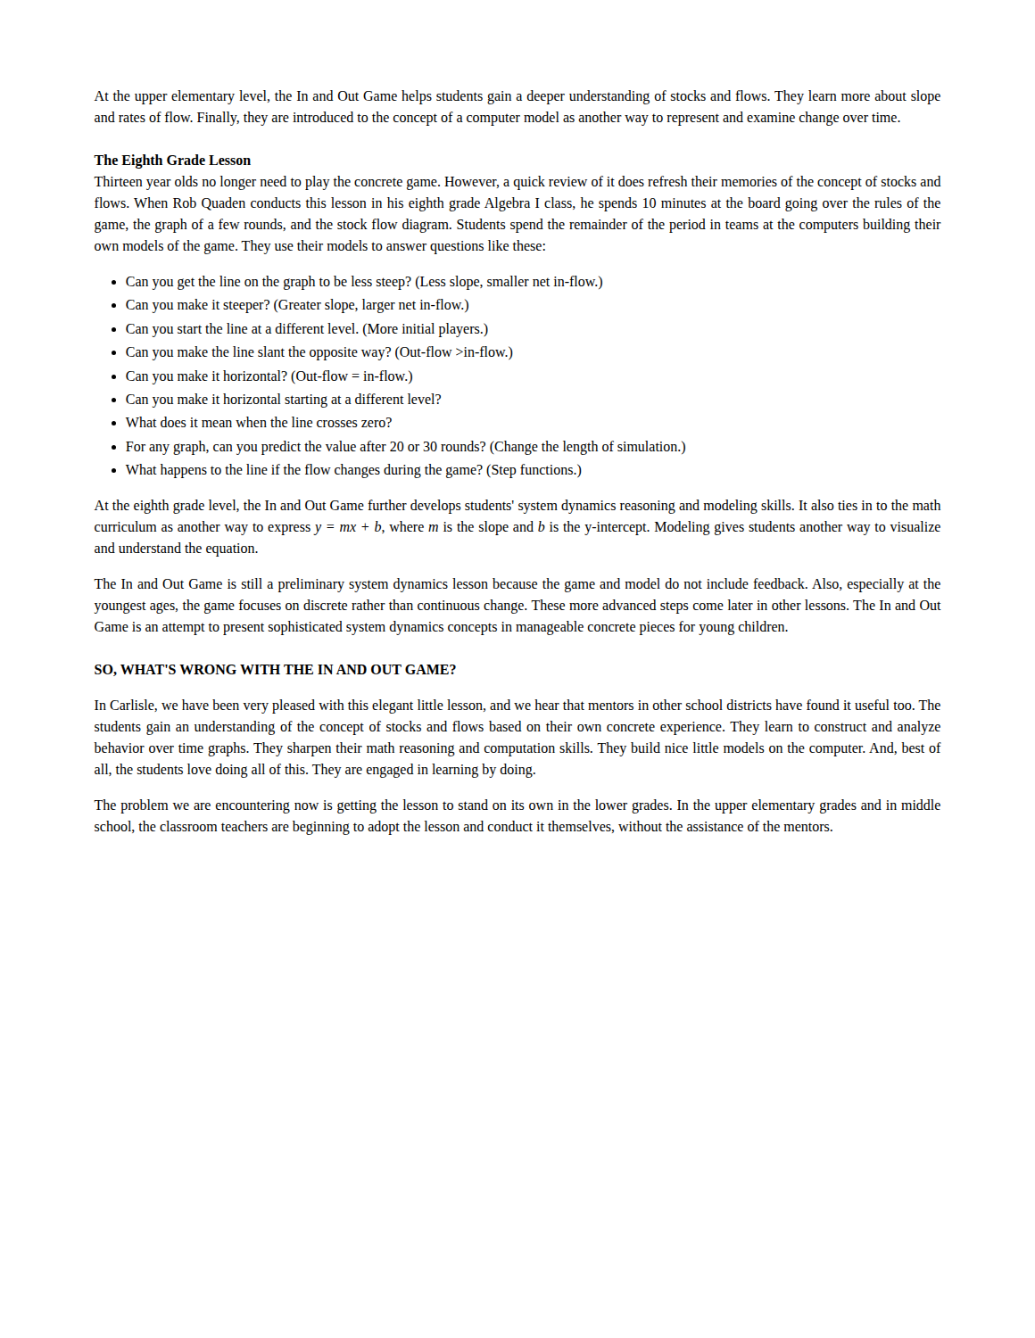At the upper elementary level, the In and Out Game helps students gain a deeper understanding of stocks and flows. They learn more about slope and rates of flow. Finally, they are introduced to the concept of a computer model as another way to represent and examine change over time.
The Eighth Grade Lesson
Thirteen year olds no longer need to play the concrete game. However, a quick review of it does refresh their memories of the concept of stocks and flows. When Rob Quaden conducts this lesson in his eighth grade Algebra I class, he spends 10 minutes at the board going over the rules of the game, the graph of a few rounds, and the stock flow diagram. Students spend the remainder of the period in teams at the computers building their own models of the game. They use their models to answer questions like these:
Can you get the line on the graph to be less steep? (Less slope, smaller net in-flow.)
Can you make it steeper? (Greater slope, larger net in-flow.)
Can you start the line at a different level. (More initial players.)
Can you make the line slant the opposite way? (Out-flow >in-flow.)
Can you make it horizontal? (Out-flow = in-flow.)
Can you make it horizontal starting at a different level?
What does it mean when the line crosses zero?
For any graph, can you predict the value after 20 or 30 rounds? (Change the length of simulation.)
What happens to the line if the flow changes during the game? (Step functions.)
At the eighth grade level, the In and Out Game further develops students' system dynamics reasoning and modeling skills. It also ties in to the math curriculum as another way to express y = mx + b, where m is the slope and b is the y-intercept. Modeling gives students another way to visualize and understand the equation.
The In and Out Game is still a preliminary system dynamics lesson because the game and model do not include feedback. Also, especially at the youngest ages, the game focuses on discrete rather than continuous change. These more advanced steps come later in other lessons. The In and Out Game is an attempt to present sophisticated system dynamics concepts in manageable concrete pieces for young children.
SO, WHAT'S WRONG WITH THE IN AND OUT GAME?
In Carlisle, we have been very pleased with this elegant little lesson, and we hear that mentors in other school districts have found it useful too. The students gain an understanding of the concept of stocks and flows based on their own concrete experience. They learn to construct and analyze behavior over time graphs. They sharpen their math reasoning and computation skills. They build nice little models on the computer. And, best of all, the students love doing all of this. They are engaged in learning by doing.
The problem we are encountering now is getting the lesson to stand on its own in the lower grades. In the upper elementary grades and in middle school, the classroom teachers are beginning to adopt the lesson and conduct it themselves, without the assistance of the mentors.